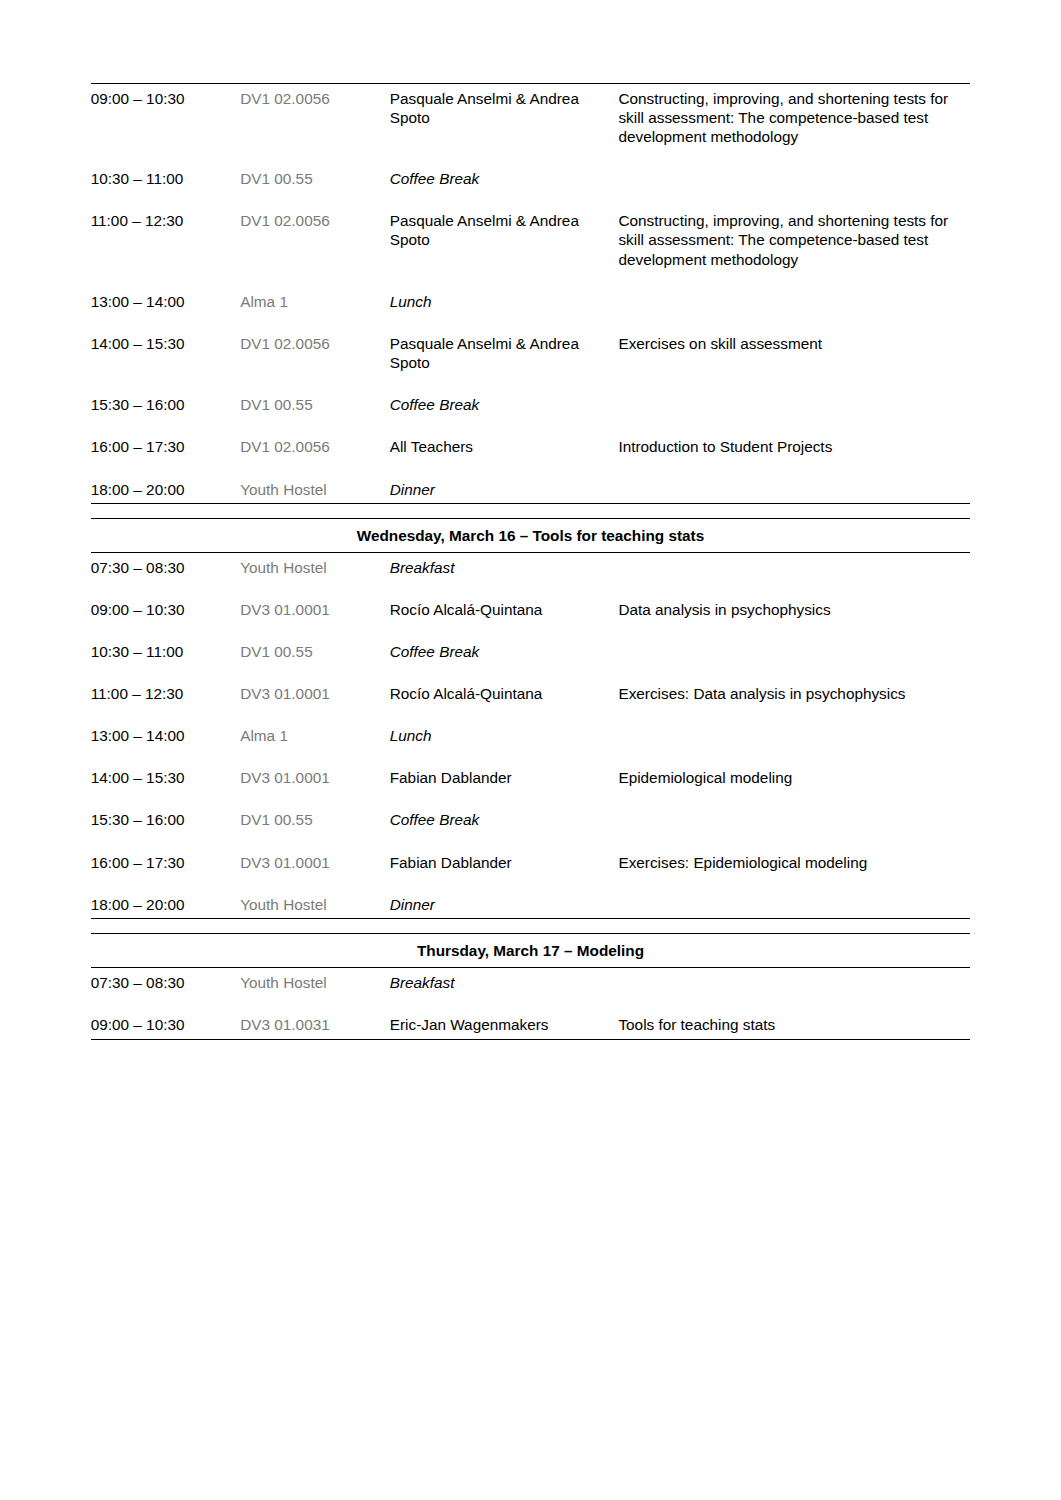| 09:00 – 10:30 | DV1 02.0056 | Pasquale Anselmi & Andrea Spoto | Constructing, improving, and shortening tests for skill assessment: The competence-based test development methodology |
| 10:30 – 11:00 | DV1 00.55 | Coffee Break | |
| 11:00 – 12:30 | DV1 02.0056 | Pasquale Anselmi & Andrea Spoto | Constructing, improving, and shortening tests for skill assessment: The competence-based test development methodology |
| 13:00 – 14:00 | Alma 1 | Lunch | |
| 14:00 – 15:30 | DV1 02.0056 | Pasquale Anselmi & Andrea Spoto | Exercises on skill assessment |
| 15:30 – 16:00 | DV1 00.55 | Coffee Break | |
| 16:00 – 17:30 | DV1 02.0056 | All Teachers | Introduction to Student Projects |
| 18:00 – 20:00 | Youth Hostel | Dinner | |
| Wednesday, March 16 – Tools for teaching stats |
| 07:30 – 08:30 | Youth Hostel | Breakfast | |
| 09:00 – 10:30 | DV3 01.0001 | Rocío Alcalá-Quintana | Data analysis in psychophysics |
| 10:30 – 11:00 | DV1 00.55 | Coffee Break | |
| 11:00 – 12:30 | DV3 01.0001 | Rocío Alcalá-Quintana | Exercises: Data analysis in psychophysics |
| 13:00 – 14:00 | Alma 1 | Lunch | |
| 14:00 – 15:30 | DV3 01.0001 | Fabian Dablander | Epidemiological modeling |
| 15:30 – 16:00 | DV1 00.55 | Coffee Break | |
| 16:00 – 17:30 | DV3 01.0001 | Fabian Dablander | Exercises: Epidemiological modeling |
| 18:00 – 20:00 | Youth Hostel | Dinner | |
| Thursday, March 17 – Modeling |
| 07:30 – 08:30 | Youth Hostel | Breakfast | |
| 09:00 – 10:30 | DV3 01.0031 | Eric-Jan Wagenmakers | Tools for teaching stats |